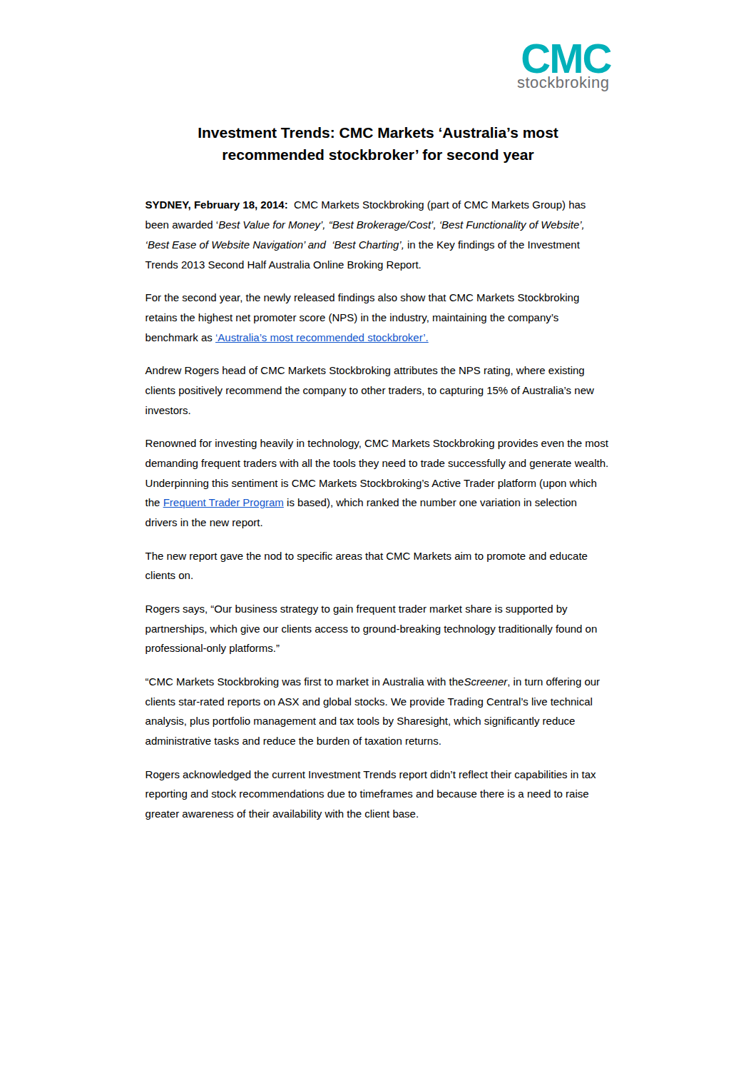CMC stockbroking
Investment Trends: CMC Markets ‘Australia’s most recommended stockbroker’ for second year
SYDNEY, February 18, 2014: CMC Markets Stockbroking (part of CMC Markets Group) has been awarded ‘Best Value for Money’, “Best Brokerage/Cost’, ‘Best Functionality of Website’, ‘Best Ease of Website Navigation’ and ‘Best Charting’, in the Key findings of the Investment Trends 2013 Second Half Australia Online Broking Report.
For the second year, the newly released findings also show that CMC Markets Stockbroking retains the highest net promoter score (NPS) in the industry, maintaining the company’s benchmark as ‘Australia’s most recommended stockbroker’.
Andrew Rogers head of CMC Markets Stockbroking attributes the NPS rating, where existing clients positively recommend the company to other traders, to capturing 15% of Australia’s new investors.
Renowned for investing heavily in technology, CMC Markets Stockbroking provides even the most demanding frequent traders with all the tools they need to trade successfully and generate wealth. Underpinning this sentiment is CMC Markets Stockbroking’s Active Trader platform (upon which the Frequent Trader Program is based), which ranked the number one variation in selection drivers in the new report.
The new report gave the nod to specific areas that CMC Markets aim to promote and educate clients on.
Rogers says, “Our business strategy to gain frequent trader market share is supported by partnerships, which give our clients access to ground-breaking technology traditionally found on professional-only platforms.”
“CMC Markets Stockbroking was first to market in Australia with theScreener, in turn offering our clients star-rated reports on ASX and global stocks. We provide Trading Central’s live technical analysis, plus portfolio management and tax tools by Sharesight, which significantly reduce administrative tasks and reduce the burden of taxation returns.
Rogers acknowledged the current Investment Trends report didn’t reflect their capabilities in tax reporting and stock recommendations due to timeframes and because there is a need to raise greater awareness of their availability with the client base.